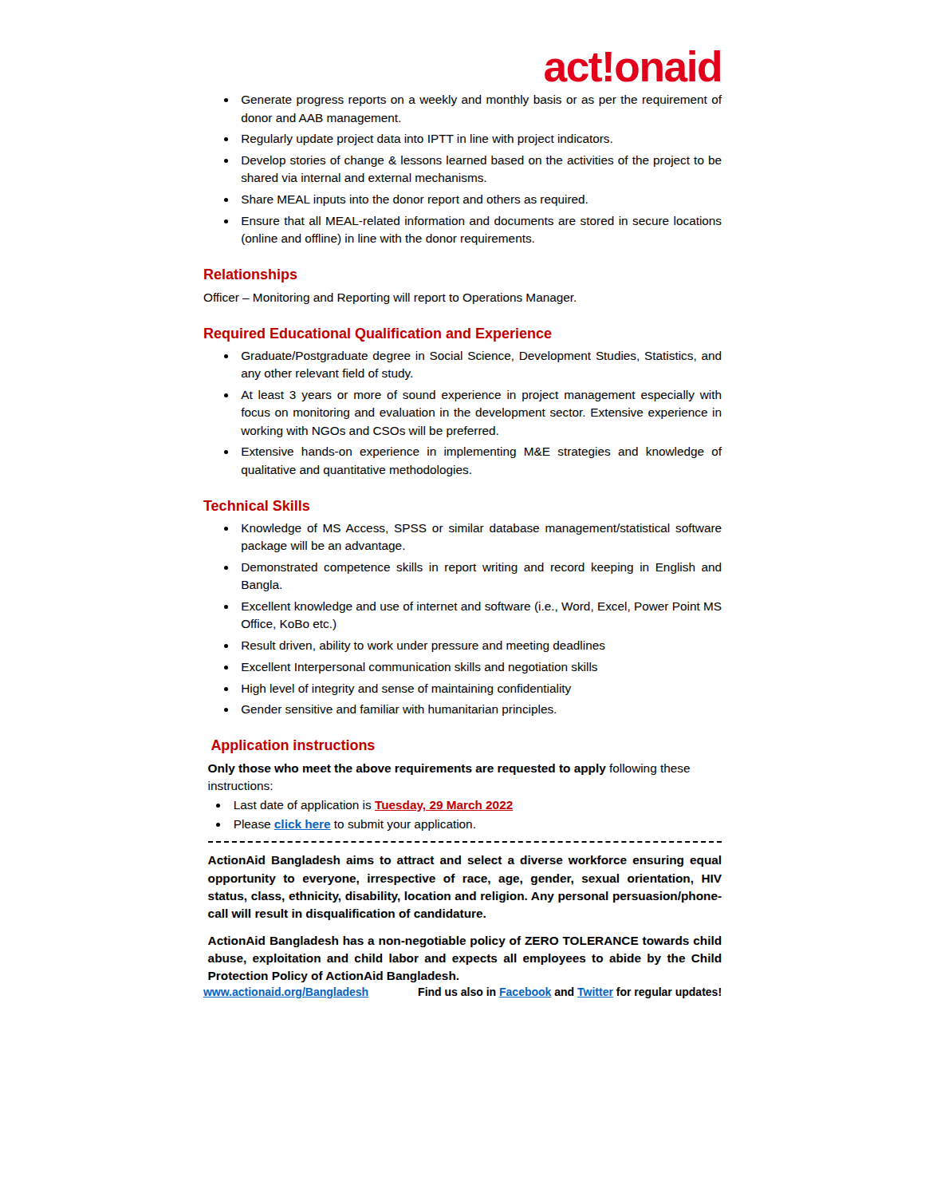act!onaid
Generate progress reports on a weekly and monthly basis or as per the requirement of donor and AAB management.
Regularly update project data into IPTT in line with project indicators.
Develop stories of change & lessons learned based on the activities of the project to be shared via internal and external mechanisms.
Share MEAL inputs into the donor report and others as required.
Ensure that all MEAL-related information and documents are stored in secure locations (online and offline) in line with the donor requirements.
Relationships
Officer – Monitoring and Reporting will report to Operations Manager.
Required Educational Qualification and Experience
Graduate/Postgraduate degree in Social Science, Development Studies, Statistics, and any other relevant field of study.
At least 3 years or more of sound experience in project management especially with focus on monitoring and evaluation in the development sector. Extensive experience in working with NGOs and CSOs will be preferred.
Extensive hands-on experience in implementing M&E strategies and knowledge of qualitative and quantitative methodologies.
Technical Skills
Knowledge of MS Access, SPSS or similar database management/statistical software package will be an advantage.
Demonstrated competence skills in report writing and record keeping in English and Bangla.
Excellent knowledge and use of internet and software (i.e., Word, Excel, Power Point MS Office, KoBo etc.)
Result driven, ability to work under pressure and meeting deadlines
Excellent Interpersonal communication skills and negotiation skills
High level of integrity and sense of maintaining confidentiality
Gender sensitive and familiar with humanitarian principles.
Application instructions
Only those who meet the above requirements are requested to apply following these instructions:
Last date of application is Tuesday, 29 March 2022
Please click here to submit your application.
ActionAid Bangladesh aims to attract and select a diverse workforce ensuring equal opportunity to everyone, irrespective of race, age, gender, sexual orientation, HIV status, class, ethnicity, disability, location and religion. Any personal persuasion/phone-call will result in disqualification of candidature.
ActionAid Bangladesh has a non-negotiable policy of ZERO TOLERANCE towards child abuse, exploitation and child labor and expects all employees to abide by the Child Protection Policy of ActionAid Bangladesh.
www.actionaid.org/Bangladesh Find us also in Facebook and Twitter for regular updates!